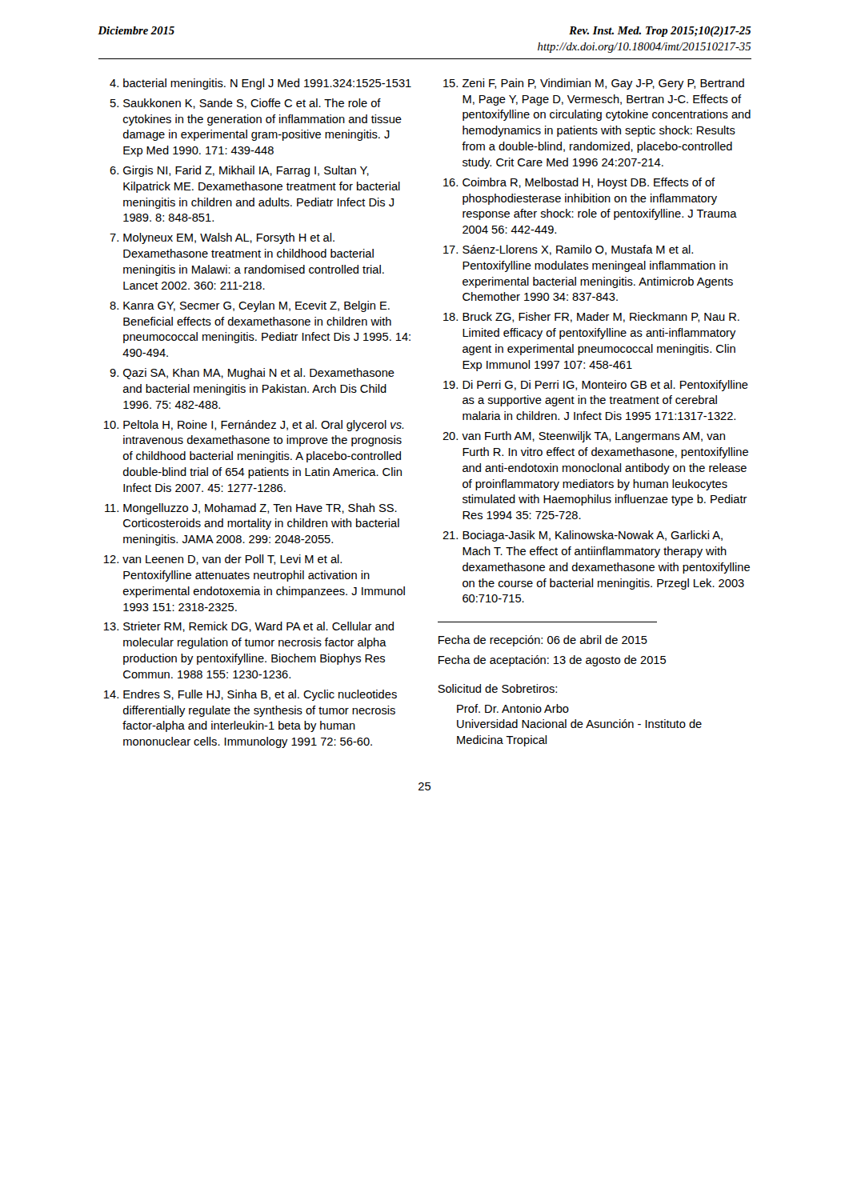Diciembre 2015
Rev. Inst. Med. Trop 2015;10(2)17-25
http://dx.doi.org/10.18004/imt/201510217-35
bacterial meningitis. N Engl J Med 1991.324:1525-1531
Saukkonen K, Sande S, Cioffe C et al. The role of cytokines in the generation of inflammation and tissue damage in experimental gram-positive meningitis. J Exp Med 1990. 171: 439-448
Girgis NI, Farid Z, Mikhail IA, Farrag I, Sultan Y, Kilpatrick ME. Dexamethasone treatment for bacterial meningitis in children and adults. Pediatr Infect Dis J 1989. 8: 848-851.
Molyneux EM, Walsh AL, Forsyth H et al. Dexamethasone treatment in childhood bacterial meningitis in Malawi: a randomised controlled trial. Lancet 2002. 360: 211-218.
Kanra GY, Secmer G, Ceylan M, Ecevit Z, Belgin E. Beneficial effects of dexamethasone in children with pneumococcal meningitis. Pediatr Infect Dis J 1995. 14: 490-494.
Qazi SA, Khan MA, Mughai N et al. Dexamethasone and bacterial meningitis in Pakistan. Arch Dis Child 1996. 75: 482-488.
Peltola H, Roine I, Fernández J, et al. Oral glycerol vs. intravenous dexamethasone to improve the prognosis of childhood bacterial meningitis. A placebo-controlled double-blind trial of 654 patients in Latin America. Clin Infect Dis 2007. 45: 1277-1286.
Mongelluzzo J, Mohamad Z, Ten Have TR, Shah SS. Corticosteroids and mortality in children with bacterial meningitis. JAMA 2008. 299: 2048-2055.
van Leenen D, van der Poll T, Levi M et al. Pentoxifylline attenuates neutrophil activation in experimental endotoxemia in chimpanzees. J Immunol 1993 151: 2318-2325.
Strieter RM, Remick DG, Ward PA et al. Cellular and molecular regulation of tumor necrosis factor alpha production by pentoxifylline. Biochem Biophys Res Commun. 1988 155: 1230-1236.
Endres S, Fulle HJ, Sinha B, et al. Cyclic nucleotides differentially regulate the synthesis of tumor necrosis factor-alpha and interleukin-1 beta by human mononuclear cells. Immunology 1991 72: 56-60.
Zeni F, Pain P, Vindimian M, Gay J-P, Gery P, Bertrand M, Page Y, Page D, Vermesch, Bertran J-C. Effects of pentoxifylline on circulating cytokine concentrations and hemodynamics in patients with septic shock: Results from a double-blind, randomized, placebo-controlled study. Crit Care Med 1996 24:207-214.
Coimbra R, Melbostad H, Hoyst DB. Effects of of phosphodiesterase inhibition on the inflammatory response after shock: role of pentoxifylline. J Trauma 2004 56: 442-449.
Sáenz-Llorens X, Ramilo O, Mustafa M et al. Pentoxifylline modulates meningeal inflammation in experimental bacterial meningitis. Antimicrob Agents Chemother 1990 34: 837-843.
Bruck ZG, Fisher FR, Mader M, Rieckmann P, Nau R. Limited efficacy of pentoxifylline as anti-inflammatory agent in experimental pneumococcal meningitis. Clin Exp Immunol 1997 107: 458-461
Di Perri G, Di Perri IG, Monteiro GB et al. Pentoxifylline as a supportive agent in the treatment of cerebral malaria in children. J Infect Dis 1995 171:1317-1322.
van Furth AM, Steenwiljk TA, Langermans AM, van Furth R. In vitro effect of dexamethasone, pentoxifylline and anti-endotoxin monoclonal antibody on the release of proinflammatory mediators by human leukocytes stimulated with Haemophilus influenzae type b. Pediatr Res 1994 35: 725-728.
Bociaga-Jasik M, Kalinowska-Nowak A, Garlicki A, Mach T. The effect of antiinflammatory therapy with dexamethasone and dexamethasone with pentoxifylline on the course of bacterial meningitis. Przegl Lek. 2003 60:710-715.
Fecha de recepción: 06 de abril de 2015
Fecha de aceptación: 13 de agosto de 2015
Solicitud de Sobretiros:
Prof. Dr. Antonio Arbo
Universidad Nacional de Asunción - Instituto de Medicina Tropical
25